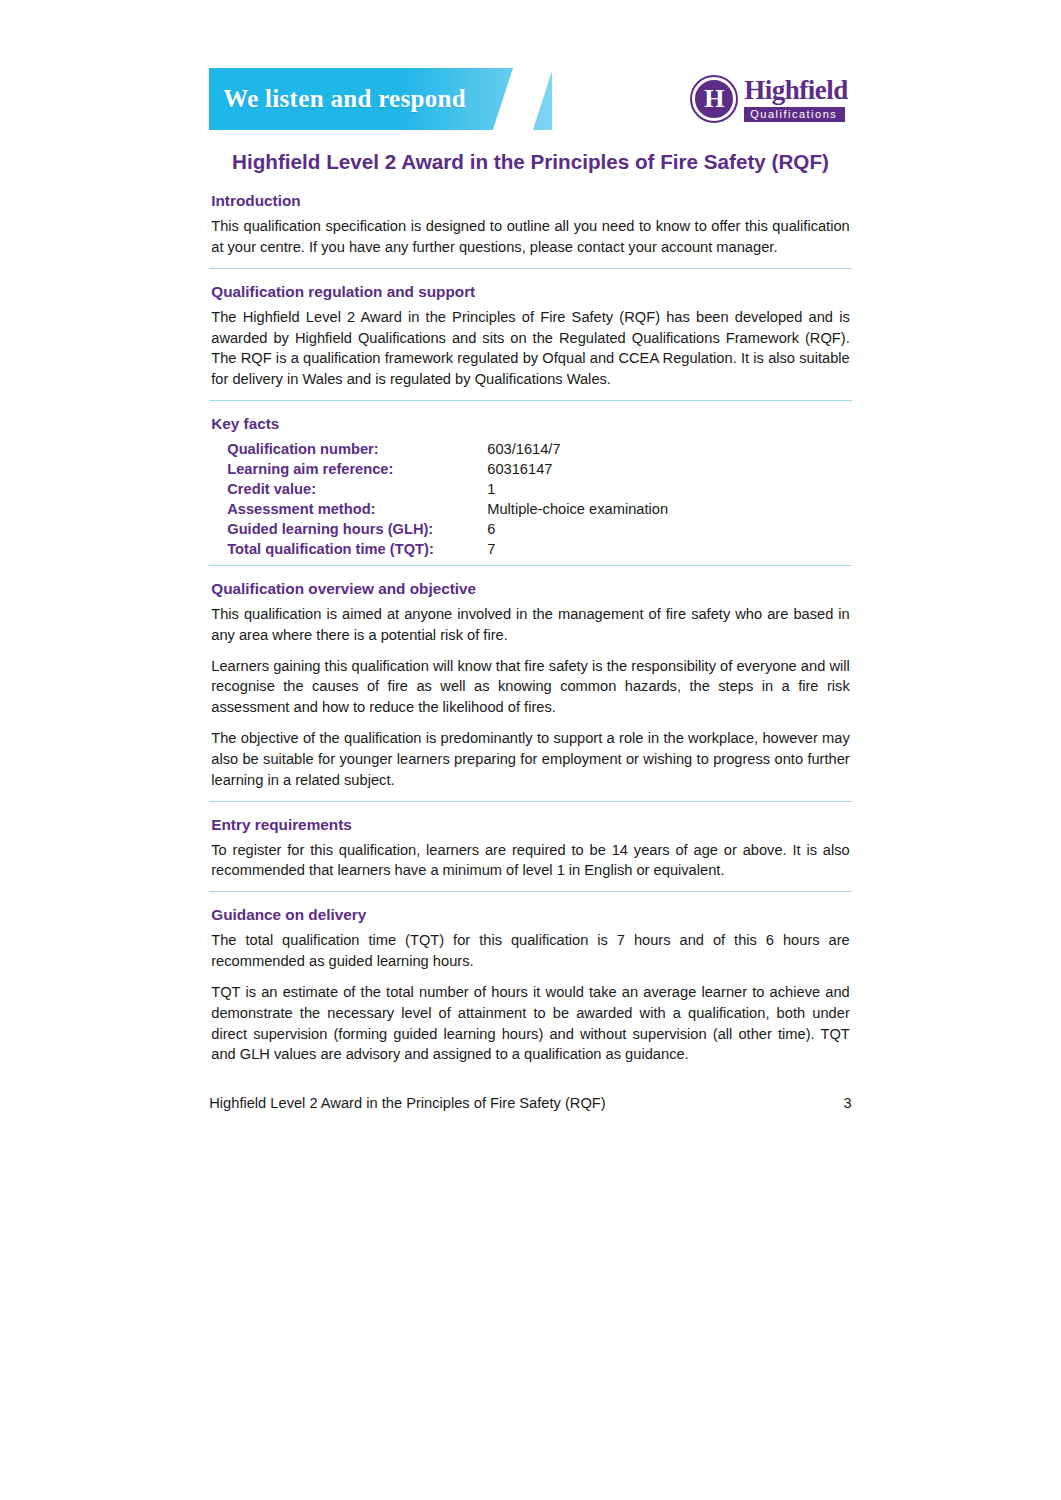We listen and respond
H
Highfield
Qualifications
Highfield Level 2 Award in the Principles of Fire Safety (RQF)
Introduction
This qualification specification is designed to outline all you need to know to offer this qualification at your centre. If you have any further questions, please contact your account manager.
Qualification regulation and support
The Highfield Level 2 Award in the Principles of Fire Safety (RQF) has been developed and is awarded by Highfield Qualifications and sits on the Regulated Qualifications Framework (RQF). The RQF is a qualification framework regulated by Ofqual and CCEA Regulation. It is also suitable for delivery in Wales and is regulated by Qualifications Wales.
Key facts
| Qualification number: | 603/1614/7 |
| Learning aim reference: | 60316147 |
| Credit value: | 1 |
| Assessment method: | Multiple-choice examination |
| Guided learning hours (GLH): | 6 |
| Total qualification time (TQT): | 7 |
Qualification overview and objective
This qualification is aimed at anyone involved in the management of fire safety who are based in any area where there is a potential risk of fire.
Learners gaining this qualification will know that fire safety is the responsibility of everyone and will recognise the causes of fire as well as knowing common hazards, the steps in a fire risk assessment and how to reduce the likelihood of fires.
The objective of the qualification is predominantly to support a role in the workplace, however may also be suitable for younger learners preparing for employment or wishing to progress onto further learning in a related subject.
Entry requirements
To register for this qualification, learners are required to be 14 years of age or above. It is also recommended that learners have a minimum of level 1 in English or equivalent.
Guidance on delivery
The total qualification time (TQT) for this qualification is 7 hours and of this 6 hours are recommended as guided learning hours.
TQT is an estimate of the total number of hours it would take an average learner to achieve and demonstrate the necessary level of attainment to be awarded with a qualification, both under direct supervision (forming guided learning hours) and without supervision (all other time). TQT and GLH values are advisory and assigned to a qualification as guidance.
Highfield Level 2 Award in the Principles of Fire Safety (RQF)
3